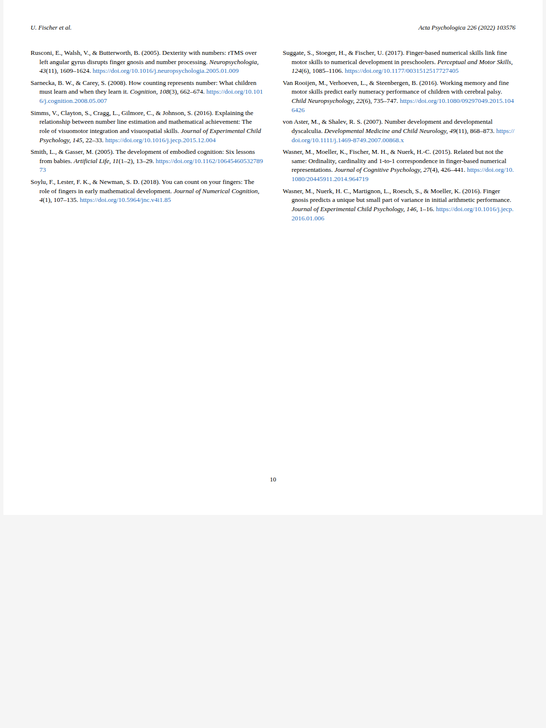U. Fischer et al. Acta Psychologica 226 (2022) 103576
Rusconi, E., Walsh, V., & Butterworth, B. (2005). Dexterity with numbers: rTMS over left angular gyrus disrupts finger gnosis and number processing. Neuropsychologia, 43(11), 1609–1624. https://doi.org/10.1016/j.neuropsychologia.2005.01.009
Sarnecka, B. W., & Carey, S. (2008). How counting represents number: What children must learn and when they learn it. Cognition, 108(3), 662–674. https://doi.org/10.1016/j.cognition.2008.05.007
Simms, V., Clayton, S., Cragg, L., Gilmore, C., & Johnson, S. (2016). Explaining the relationship between number line estimation and mathematical achievement: The role of visuomotor integration and visuospatial skills. Journal of Experimental Child Psychology, 145, 22–33. https://doi.org/10.1016/j.jecp.2015.12.004
Smith, L., & Gasser, M. (2005). The development of embodied cognition: Six lessons from babies. Artificial Life, 11(1–2), 13–29. https://doi.org/10.1162/1064546053278973
Soylu, F., Lester, F. K., & Newman, S. D. (2018). You can count on your fingers: The role of fingers in early mathematical development. Journal of Numerical Cognition, 4(1), 107–135. https://doi.org/10.5964/jnc.v4i1.85
Suggate, S., Stoeger, H., & Fischer, U. (2017). Finger-based numerical skills link fine motor skills to numerical development in preschoolers. Perceptual and Motor Skills, 124(6), 1085–1106. https://doi.org/10.1177/0031512517727405
Van Rooijen, M., Verhoeven, L., & Steenbergen, B. (2016). Working memory and fine motor skills predict early numeracy performance of children with cerebral palsy. Child Neuropsychology, 22(6), 735–747. https://doi.org/10.1080/09297049.2015.1046426
von Aster, M., & Shalev, R. S. (2007). Number development and developmental dyscalculia. Developmental Medicine and Child Neurology, 49(11), 868–873. https://doi.org/10.1111/j.1469-8749.2007.00868.x
Wasner, M., Moeller, K., Fischer, M. H., & Nuerk, H.-C. (2015). Related but not the same: Ordinality, cardinality and 1-to-1 correspondence in finger-based numerical representations. Journal of Cognitive Psychology, 27(4), 426–441. https://doi.org/10.1080/20445911.2014.964719
Wasner, M., Nuerk, H. C., Martignon, L., Roesch, S., & Moeller, K. (2016). Finger gnosis predicts a unique but small part of variance in initial arithmetic performance. Journal of Experimental Child Psychology, 146, 1–16. https://doi.org/10.1016/j.jecp.2016.01.006
10